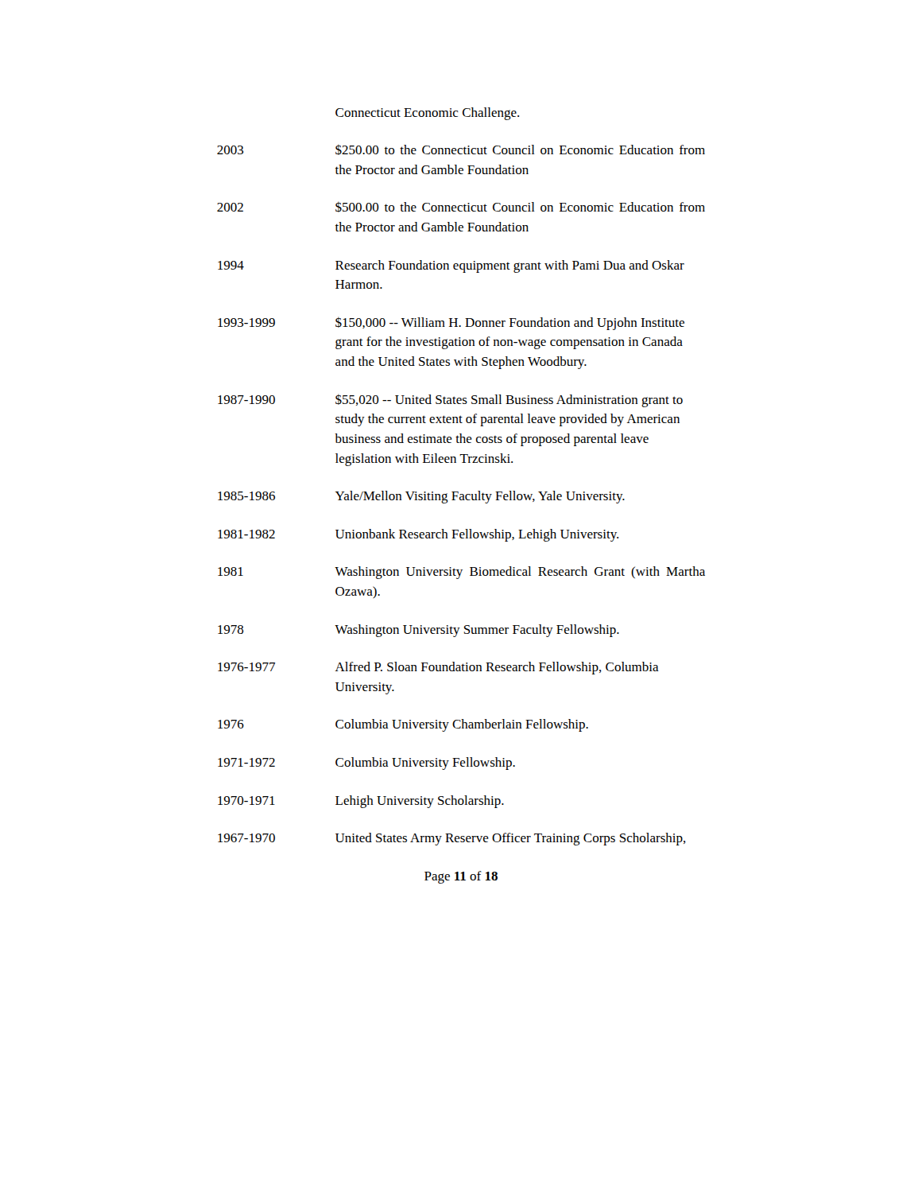Connecticut Economic Challenge.
2003
$250.00 to the Connecticut Council on Economic Education from the Proctor and Gamble Foundation
2002
$500.00 to the Connecticut Council on Economic Education from the Proctor and Gamble Foundation
1994
Research Foundation equipment grant with Pami Dua and Oskar Harmon.
1993-1999
$150,000 -- William H. Donner Foundation and Upjohn Institute grant for the investigation of non-wage compensation in Canada and the United States with Stephen Woodbury.
1987-1990
$55,020 -- United States Small Business Administration grant to study the current extent of parental leave provided by American business and estimate the costs of proposed parental leave legislation with Eileen Trzcinski.
1985-1986
Yale/Mellon Visiting Faculty Fellow, Yale University.
1981-1982
Unionbank Research Fellowship, Lehigh University.
1981
Washington University Biomedical Research Grant (with Martha Ozawa).
1978
Washington University Summer Faculty Fellowship.
1976-1977
Alfred P. Sloan Foundation Research Fellowship, Columbia University.
1976
Columbia University Chamberlain Fellowship.
1971-1972
Columbia University Fellowship.
1970-1971
Lehigh University Scholarship.
1967-1970
United States Army Reserve Officer Training Corps Scholarship,
Page 11 of 18